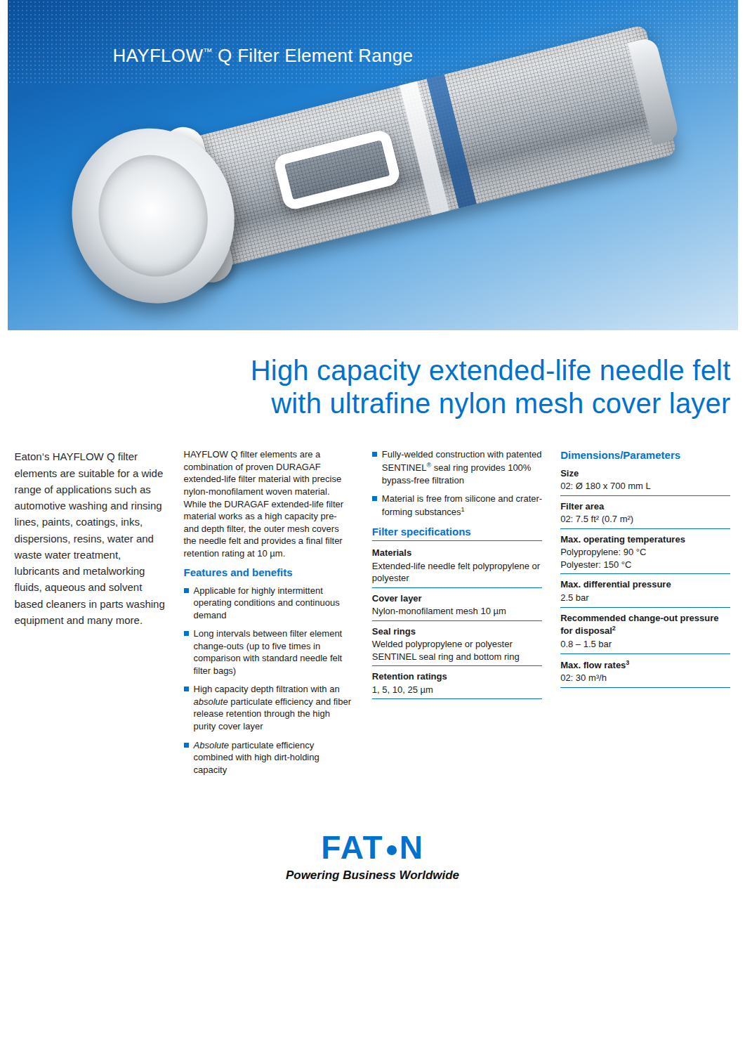HAYFLOW™ Q Filter Element Range
High capacity extended-life needle felt
with ultrafine nylon mesh cover layer
Eaton‘s HAYFLOW Q filter elements are suitable for a wide range of applications such as automotive washing and rinsing lines, paints, coatings, inks, dispersions, resins, water and waste water treatment, lubricants and metalworking fluids, aqueous and solvent based cleaners in parts washing equipment and many more.
HAYFLOW Q filter elements are a combination of proven DURAGAF extended-life filter material with precise nylon-monofilament woven material. While the DURAGAF extended-life filter material works as a high capacity pre- and depth filter, the outer mesh covers the needle felt and provides a final filter retention rating at 10 µm.
Features and benefits
Applicable for highly intermittent operating conditions and continuous demand
Long intervals between filter element change-outs (up to five times in comparison with standard needle felt filter bags)
High capacity depth filtration with an absolute particulate efficiency and fiber release retention through the high purity cover layer
Absolute particulate efficiency combined with high dirt-holding capacity
Fully-welded construction with patented SENTINEL® seal ring provides 100% bypass-free filtration
Material is free from silicone and crater-forming substances1
Filter specifications
Materials
Extended-life needle felt polypropylene or polyester
Cover layer
Nylon-monofilament mesh 10 µm
Seal rings
Welded polypropylene or polyester SENTINEL seal ring and bottom ring
Retention ratings
1, 5, 10, 25 µm
Dimensions/Parameters
Size
02: Ø 180 x 700 mm L
Filter area
02: 7.5 ft² (0.7 m²)
Max. operating temperatures
Polypropylene: 90 °C
Polyester: 150 °C
Max. differential pressure
2.5 bar
Recommended change-out pressure for disposal2
0.8 – 1.5 bar
Max. flow rates3
02: 30 m³/h
FAT N
Powering Business Worldwide